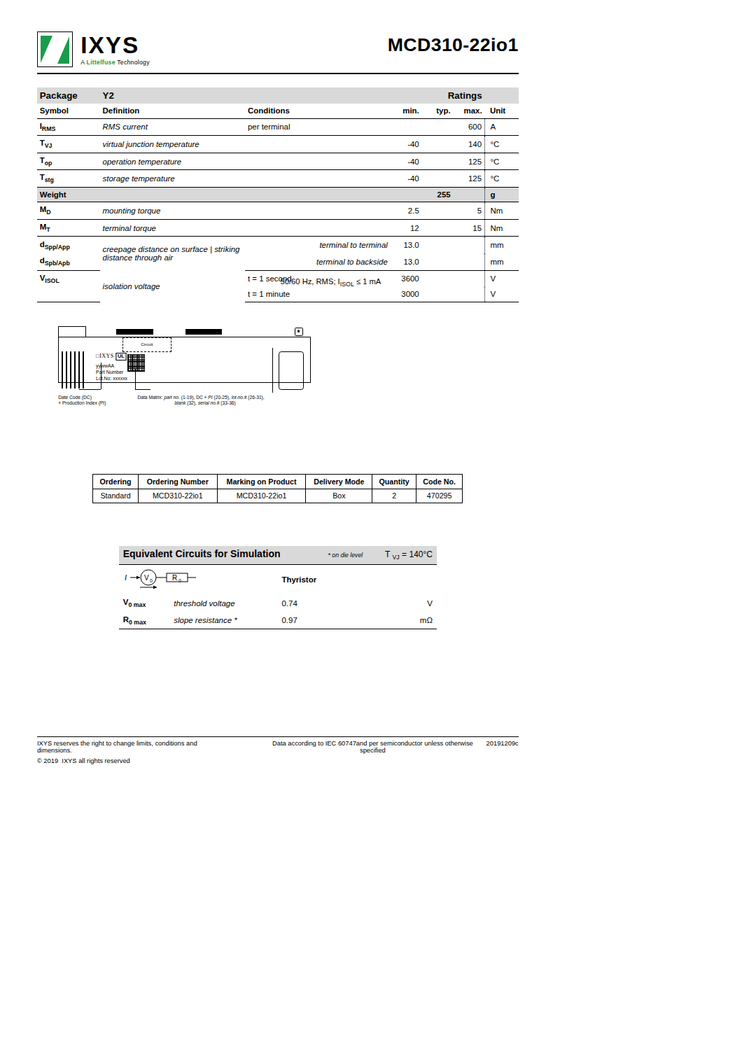IXYS
A Littelfuse Technology
MCD310-22io1
| Package | Y2 | | Ratings | |
| Symbol | Definition | Conditions | min. | typ. | max. | Unit |
| I RMS | RMS current | per terminal | | | 600 | A |
| T VJ | virtual junction temperature | | -40 | | 140 | °C |
| T op | operation temperature | | -40 | | 125 | °C |
| T stg | storage temperature | | -40 | | 125 | °C |
| Weight | | 255 | | g |
| M D | mounting torque | | 2.5 | | 5 | Nm |
| M T | terminal torque | | 12 | | 15 | Nm |
| d Spp/App | creepage distance on surface / striking distance through air | terminal to terminal | 13.0 | | | mm |
| d Spb/Apb | terminal to backside | 13.0 | | | mm |
| V ISOL | isolation voltage | t = 1 second | 3600 | | | V |
| | t = 1 minute | 3000 | | | V |
50/60 Hz, RMS; IISOL ≤ 1 mA
□IXYS UL
yywwAA
Part Number
Lot.No: xxxxxx
Circuit
Date Code (DC)
+ Production Index (PI)
Data Matrix: part no. (1-19), DC + PI (20-25), lot.no.# (26-31),
blank (32), serial no.# (33-36)
| Ordering | Ordering Number | Marking on Product | Delivery Mode | Quantity | Code No. |
| --- | --- | --- | --- | --- | --- |
| Standard | MCD310-22io1 | MCD310-22io1 | Box | 2 | 470295 |
Equivalent Circuits for Simulation
* on die level
T VJ = 140°C
| I V 0 R 0 | Thyristor |
| V 0 max | threshold voltage | 0.74 | V |
| R 0 max | slope resistance * | 0.97 | mΩ |
IXYS reserves the right to change limits, conditions and dimensions.
Data according to IEC 60747and per semiconductor unless otherwise specified
20191209c
© 2019 IXYS all rights reserved